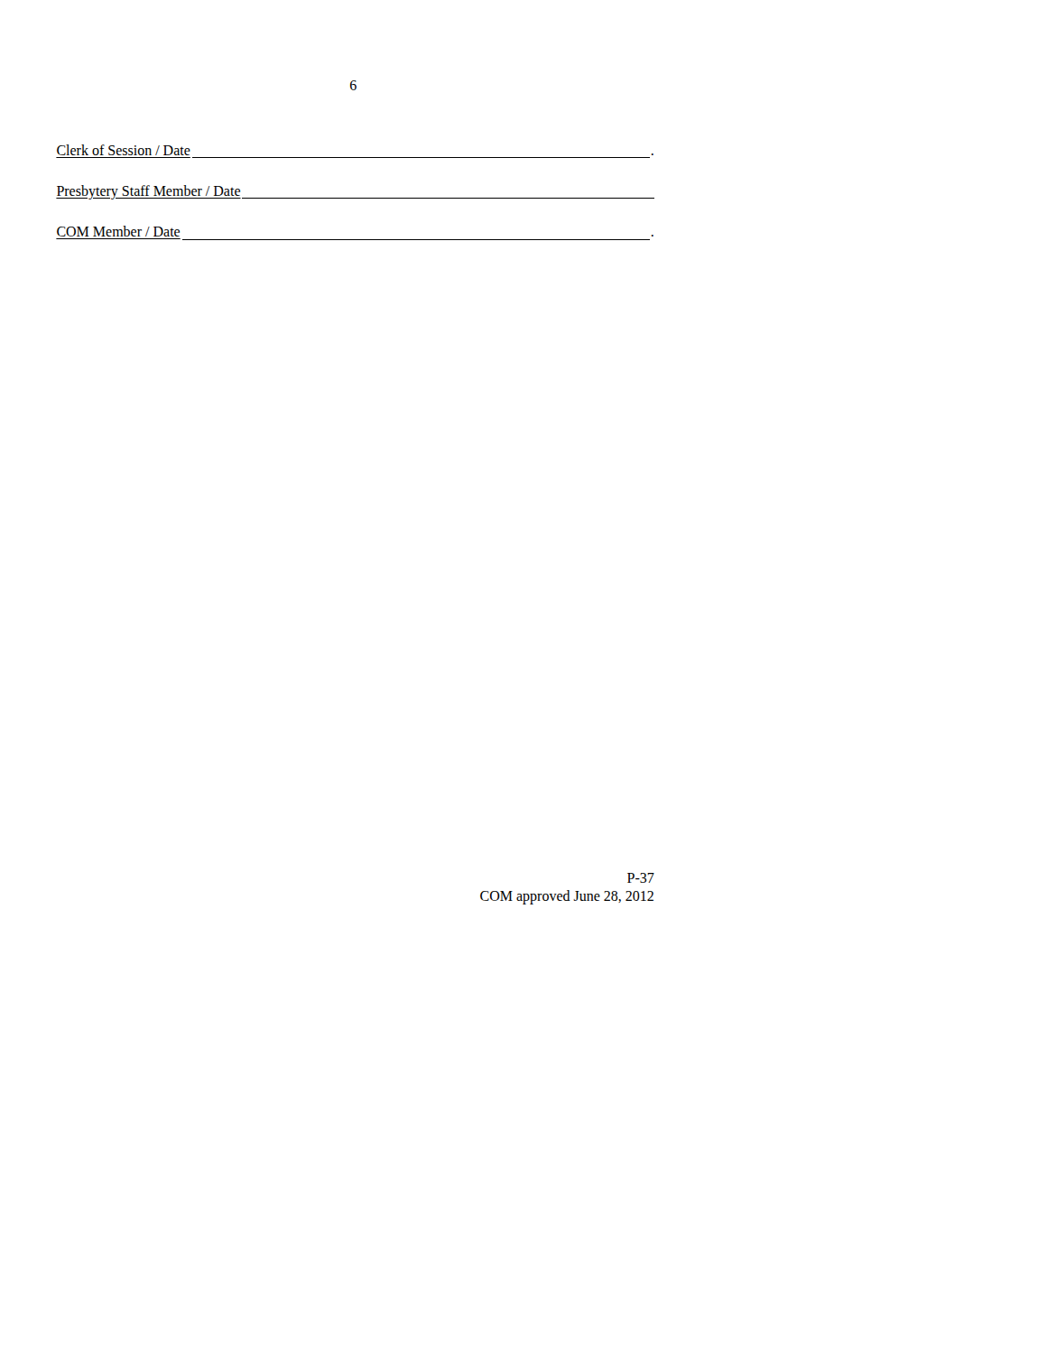6
Clerk of Session / Date .
Presbytery Staff Member / Date
COM Member / Date .
P-37
COM approved June 28, 2012